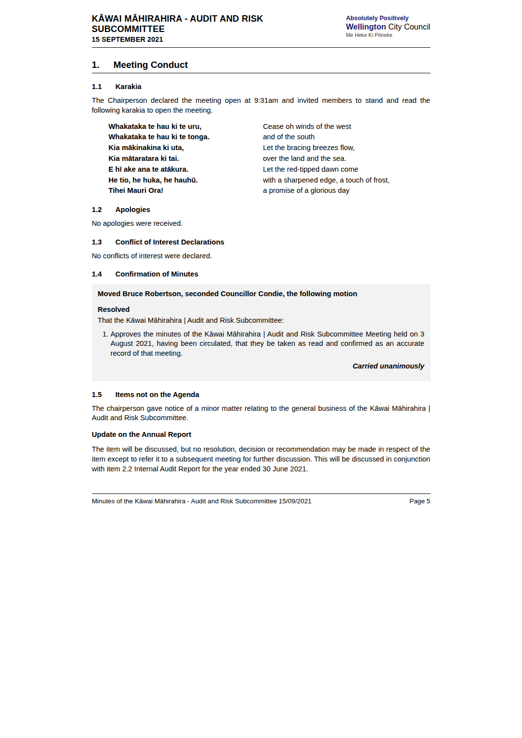KĀWAI MĀHIRAHIRA - AUDIT AND RISK SUBCOMMITTEE
15 SEPTEMBER 2021
Absolutely Positively
Wellington City Council
Me Heke Ki Pōneke
1. Meeting Conduct
1.1 Karakia
The Chairperson declared the meeting open at 9:31am and invited members to stand and read the following karakia to open the meeting.
| Whakataka te hau ki te uru, | Cease oh winds of the west |
| Whakataka te hau ki te tonga. | and of the south |
| Kia mākinakina ki uta, | Let the bracing breezes flow, |
| Kia mātaratara ki tai. | over the land and the sea. |
| E hī ake ana te atākura. | Let the red-tipped dawn come |
| He tio, he huka, he hauhū. | with a sharpened edge, a touch of frost, |
| Tihei Mauri Ora! | a promise of a glorious day |
1.2 Apologies
No apologies were received.
1.3 Conflict of Interest Declarations
No conflicts of interest were declared.
1.4 Confirmation of Minutes
Moved Bruce Robertson, seconded Councillor Condie, the following motion
Resolved
That the Kāwai Māhirahira | Audit and Risk Subcommittee:
Approves the minutes of the Kāwai Māhirahira | Audit and Risk Subcommittee Meeting held on 3 August 2021, having been circulated, that they be taken as read and confirmed as an accurate record of that meeting.
Carried unanimously
1.5 Items not on the Agenda
The chairperson gave notice of a minor matter relating to the general business of the Kāwai Māhirahira | Audit and Risk Subcommittee.
Update on the Annual Report
The item will be discussed, but no resolution, decision or recommendation may be made in respect of the item except to refer it to a subsequent meeting for further discussion. This will be discussed in conjunction with item 2.2 Internal Audit Report for the year ended 30 June 2021.
Minutes of the Kāwai Māhirahira - Audit and Risk Subcommittee 15/09/2021
Page 5